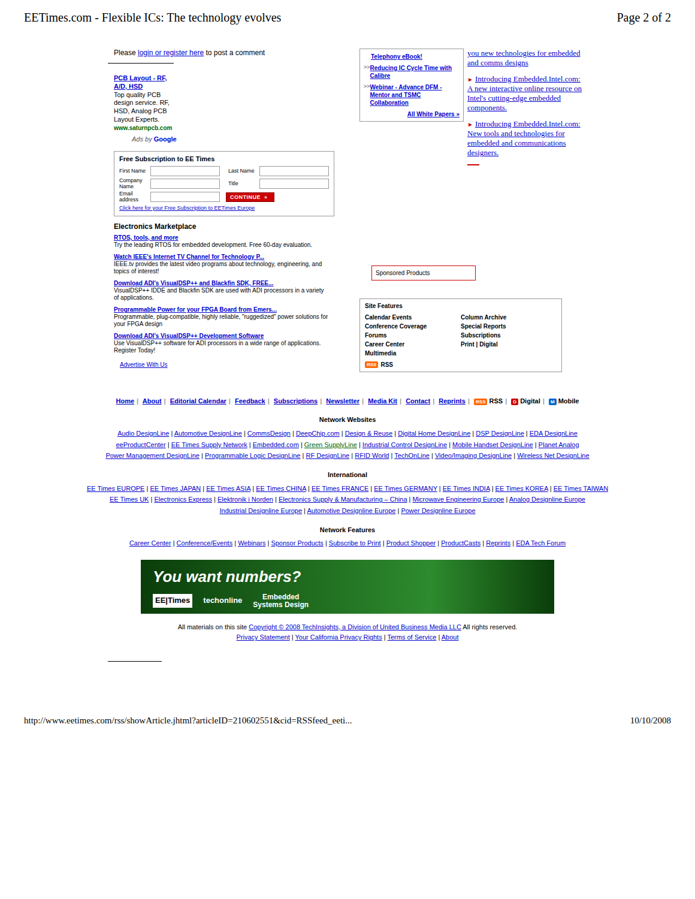EETimes.com - Flexible ICs: The technology evolves
Page 2 of 2
Please login or register here to post a comment
PCB Layout - RF, A/D, HSD
Top quality PCB design service. RF, HSD, Analog PCB Layout Experts.
www.saturnpcb.com
Ads by Google
Free Subscription to EE Times
First Name Last Name
Company Name Title
Email address CONTINUE »
Click here for your Free Subscription to EETimes Europe
Electronics Marketplace
RTOS, tools, and more
Try the leading RTOS for embedded development. Free 60-day evaluation.
Watch IEEE's Internet TV Channel for Technology P...
IEEE.tv provides the latest video programs about technology, engineering, and topics of interest!
Download ADI's VisualDSP++ and Blackfin SDK, FREE...
VisualDSP++ IDDE and Blackfin SDK are used with ADI processors in a variety of applications.
Programmable Power for your FPGA Board from Emers...
Programmable, plug-compatible, highly reliable, "ruggedized" power solutions for your FPGA design
Download ADI's VisualDSP++ Development Software
Use VisualDSP++ software for ADI processors in a wide range of applications. Register Today!
Advertise With Us
Telephony eBook!
>> Reducing IC Cycle Time with Calibre
>> Webinar - Advance DFM - Mentor and TSMC Collaboration
All White Papers »
Sponsored Products
Site Features
Calendar Events
Conference Coverage
Forums
Career Center
Multimedia
Column Archive
Special Reports
Subscriptions
Print | Digital
RSS RSS
you new technologies for embedded and comms designs
►Introducing Embedded.Intel.com: A new interactive online resource on Intel's cutting-edge embedded components.
►Introducing Embedded.Intel.com: New tools and technologies for embedded and communications designers.
Home| About| Editorial Calendar| Feedback| Subscriptions| Newsletter| Media Kit| Contact| Reprints| RSS RSS| D Digital| M Mobile
Network Websites
Audio DesignLine | Automotive DesignLine | CommsDesign | DeepChip.com | Design & Reuse | Digital Home DesignLine | DSP DesignLine | EDA DesignLine
eeProductCenter | EE Times Supply Network | Embedded.com | Green SupplyLine | Industrial Control DesignLine | Mobile Handset DesignLine | Planet Analog
Power Management DesignLine | Programmable Logic DesignLine | RF DesignLine | RFID World | TechOnLine | Video/Imaging DesignLine | Wireless Net DesignLine
International
EE Times EUROPE | EE Times JAPAN | EE Times ASIA | EE Times CHINA | EE Times FRANCE | EE Times GERMANY | EE Times INDIA | EE Times KOREA | EE Times TAIWAN
EE Times UK | Electronics Express | Elektronik i Norden | Electronics Supply & Manufacturing – China | Microwave Engineering Europe | Analog Designline Europe
Industrial Designline Europe | Automotive Designline Europe | Power Designline Europe
Network Features
Career Center | Conference/Events | Webinars | Sponsor Products | Subscribe to Print | Product Shopper | ProductCasts | Reprints | EDA Tech Forum
You want numbers?
EE|Times techonline Embedded
Systems Design
All materials on this site Copyright © 2008 TechInsights, a Division of United Business Media LLC All rights reserved.
Privacy Statement | Your California Privacy Rights | Terms of Service | About
http://www.eetimes.com/rss/showArticle.jhtml?articleID=210602551&cid=RSSfeed_eeti...
10/10/2008